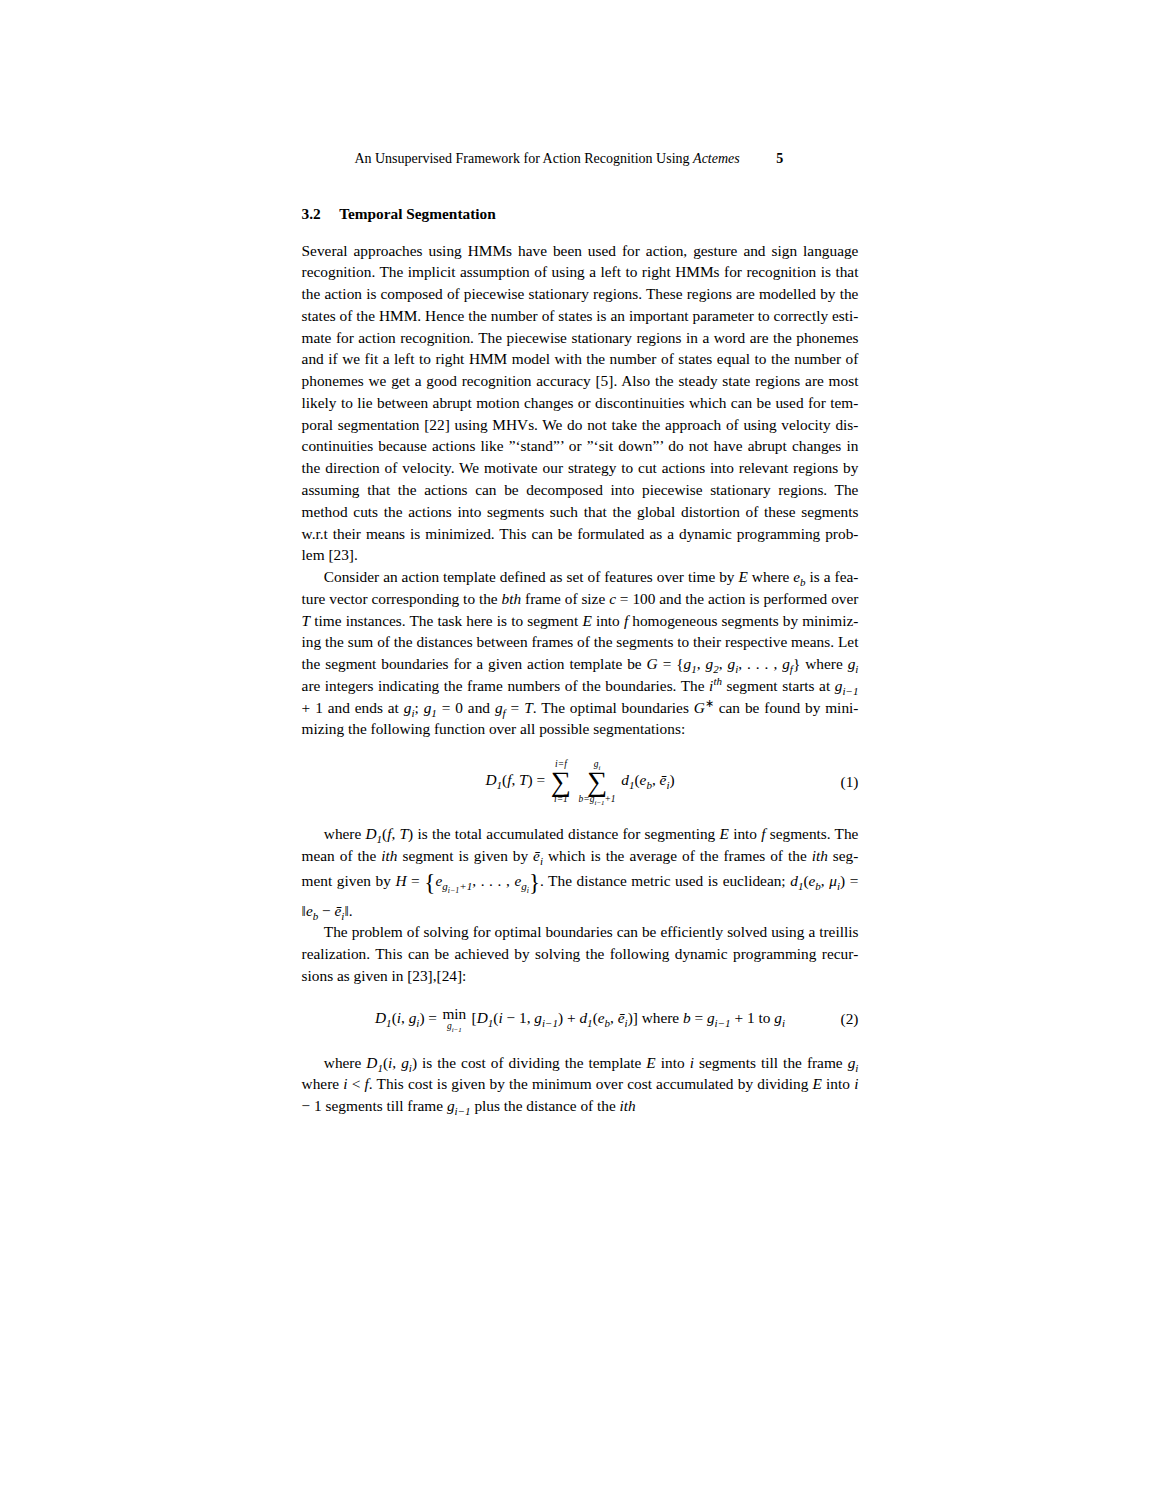An Unsupervised Framework for Action Recognition Using Actemes 5
3.2 Temporal Segmentation
Several approaches using HMMs have been used for action, gesture and sign language recognition. The implicit assumption of using a left to right HMMs for recognition is that the action is composed of piecewise stationary regions. These regions are modelled by the states of the HMM. Hence the number of states is an important parameter to correctly estimate for action recognition. The piecewise stationary regions in a word are the phonemes and if we fit a left to right HMM model with the number of states equal to the number of phonemes we get a good recognition accuracy [5]. Also the steady state regions are most likely to lie between abrupt motion changes or discontinuities which can be used for temporal segmentation [22] using MHVs. We do not take the approach of using velocity discontinuities because actions like ”‘stand”’ or ”‘sit down”’ do not have abrupt changes in the direction of velocity. We motivate our strategy to cut actions into relevant regions by assuming that the actions can be decomposed into piecewise stationary regions. The method cuts the actions into segments such that the global distortion of these segments w.r.t their means is minimized. This can be formulated as a dynamic programming problem [23].
Consider an action template defined as set of features over time by E where eb is a feature vector corresponding to the bth frame of size c = 100 and the action is performed over T time instances. The task here is to segment E into f homogeneous segments by minimizing the sum of the distances between frames of the segments to their respective means. Let the segment boundaries for a given action template be G = {g1, g2, gi, . . . , gf} where gi are integers indicating the frame numbers of the boundaries. The ith segment starts at gi−1 + 1 and ends at gi; g1 = 0 and gf = T. The optimal boundaries G∗ can be found by minimizing the following function over all possible segmentations:
D1(f, T) = i=f∑i=1 gi∑b=gi−1+1 d1(eb, ēi)
(1)
where D1(f, T) is the total accumulated distance for segmenting E into f segments. The mean of the ith segment is given by ēi which is the average of the frames of the ith segment given by H = {egi−1+1, . . . , egi}. The distance metric used is euclidean; d1(eb, μi) = ‖eb − ēi‖.
The problem of solving for optimal boundaries can be efficiently solved using a treillis realization. This can be achieved by solving the following dynamic programming recursions as given in [23],[24]:
D1(i, gi) = min gi−1 [D1(i − 1, gi−1) + d1(eb, ēi)] where b = gi−1 + 1 to gi
(2)
where D1(i, gi) is the cost of dividing the template E into i segments till the frame gi where i < f. This cost is given by the minimum over cost accumulated by dividing E into i − 1 segments till frame gi−1 plus the distance of the ith